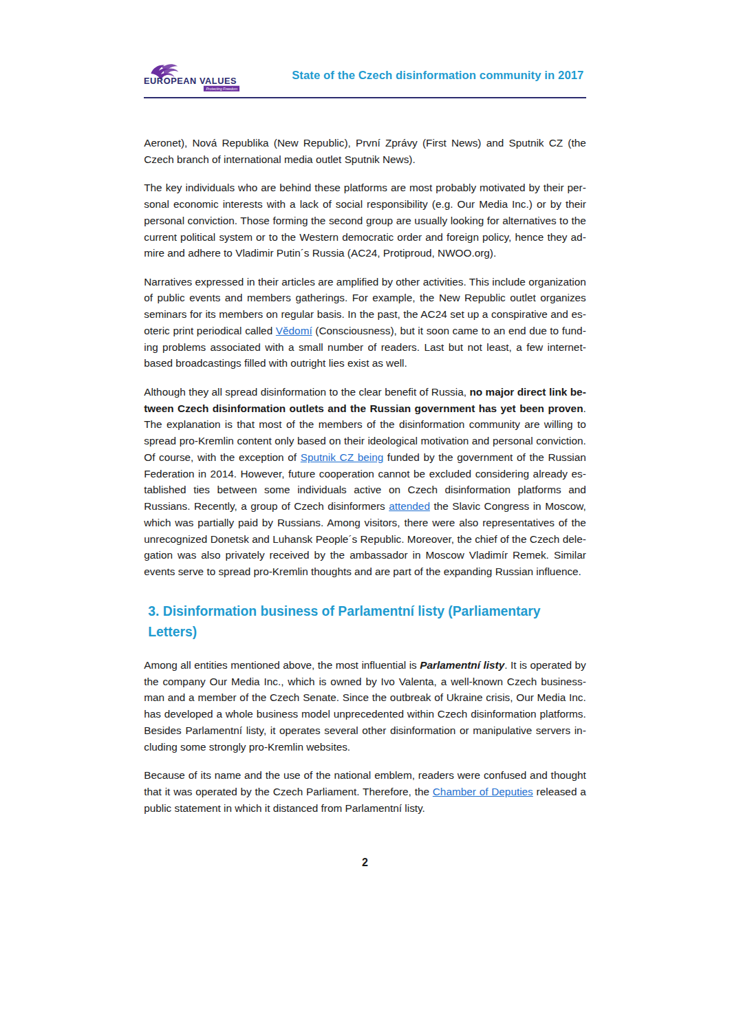EUROPEAN VALUES Protecting Freedom
State of the Czech disinformation community in 2017
Aeronet), Nová Republika (New Republic), První Zprávy (First News) and Sputnik CZ (the Czech branch of international media outlet Sputnik News).
The key individuals who are behind these platforms are most probably motivated by their personal economic interests with a lack of social responsibility (e.g. Our Media Inc.) or by their personal conviction. Those forming the second group are usually looking for alternatives to the current political system or to the Western democratic order and foreign policy, hence they admire and adhere to Vladimir Putin´s Russia (AC24, Protiproud, NWOO.org).
Narratives expressed in their articles are amplified by other activities. This include organization of public events and members gatherings. For example, the New Republic outlet organizes seminars for its members on regular basis. In the past, the AC24 set up a conspirative and esoteric print periodical called Vědomí (Consciousness), but it soon came to an end due to funding problems associated with a small number of readers. Last but not least, a few internet-based broadcastings filled with outright lies exist as well.
Although they all spread disinformation to the clear benefit of Russia, no major direct link between Czech disinformation outlets and the Russian government has yet been proven. The explanation is that most of the members of the disinformation community are willing to spread pro-Kremlin content only based on their ideological motivation and personal conviction. Of course, with the exception of Sputnik CZ being funded by the government of the Russian Federation in 2014. However, future cooperation cannot be excluded considering already established ties between some individuals active on Czech disinformation platforms and Russians. Recently, a group of Czech disinformers attended the Slavic Congress in Moscow, which was partially paid by Russians. Among visitors, there were also representatives of the unrecognized Donetsk and Luhansk People´s Republic. Moreover, the chief of the Czech delegation was also privately received by the ambassador in Moscow Vladimír Remek. Similar events serve to spread pro-Kremlin thoughts and are part of the expanding Russian influence.
3. Disinformation business of Parlamentní listy (Parliamentary Letters)
Among all entities mentioned above, the most influential is Parlamentní listy. It is operated by the company Our Media Inc., which is owned by Ivo Valenta, a well-known Czech businessman and a member of the Czech Senate. Since the outbreak of Ukraine crisis, Our Media Inc. has developed a whole business model unprecedented within Czech disinformation platforms. Besides Parlamentní listy, it operates several other disinformation or manipulative servers including some strongly pro-Kremlin websites.
Because of its name and the use of the national emblem, readers were confused and thought that it was operated by the Czech Parliament. Therefore, the Chamber of Deputies released a public statement in which it distanced from Parlamentní listy.
2